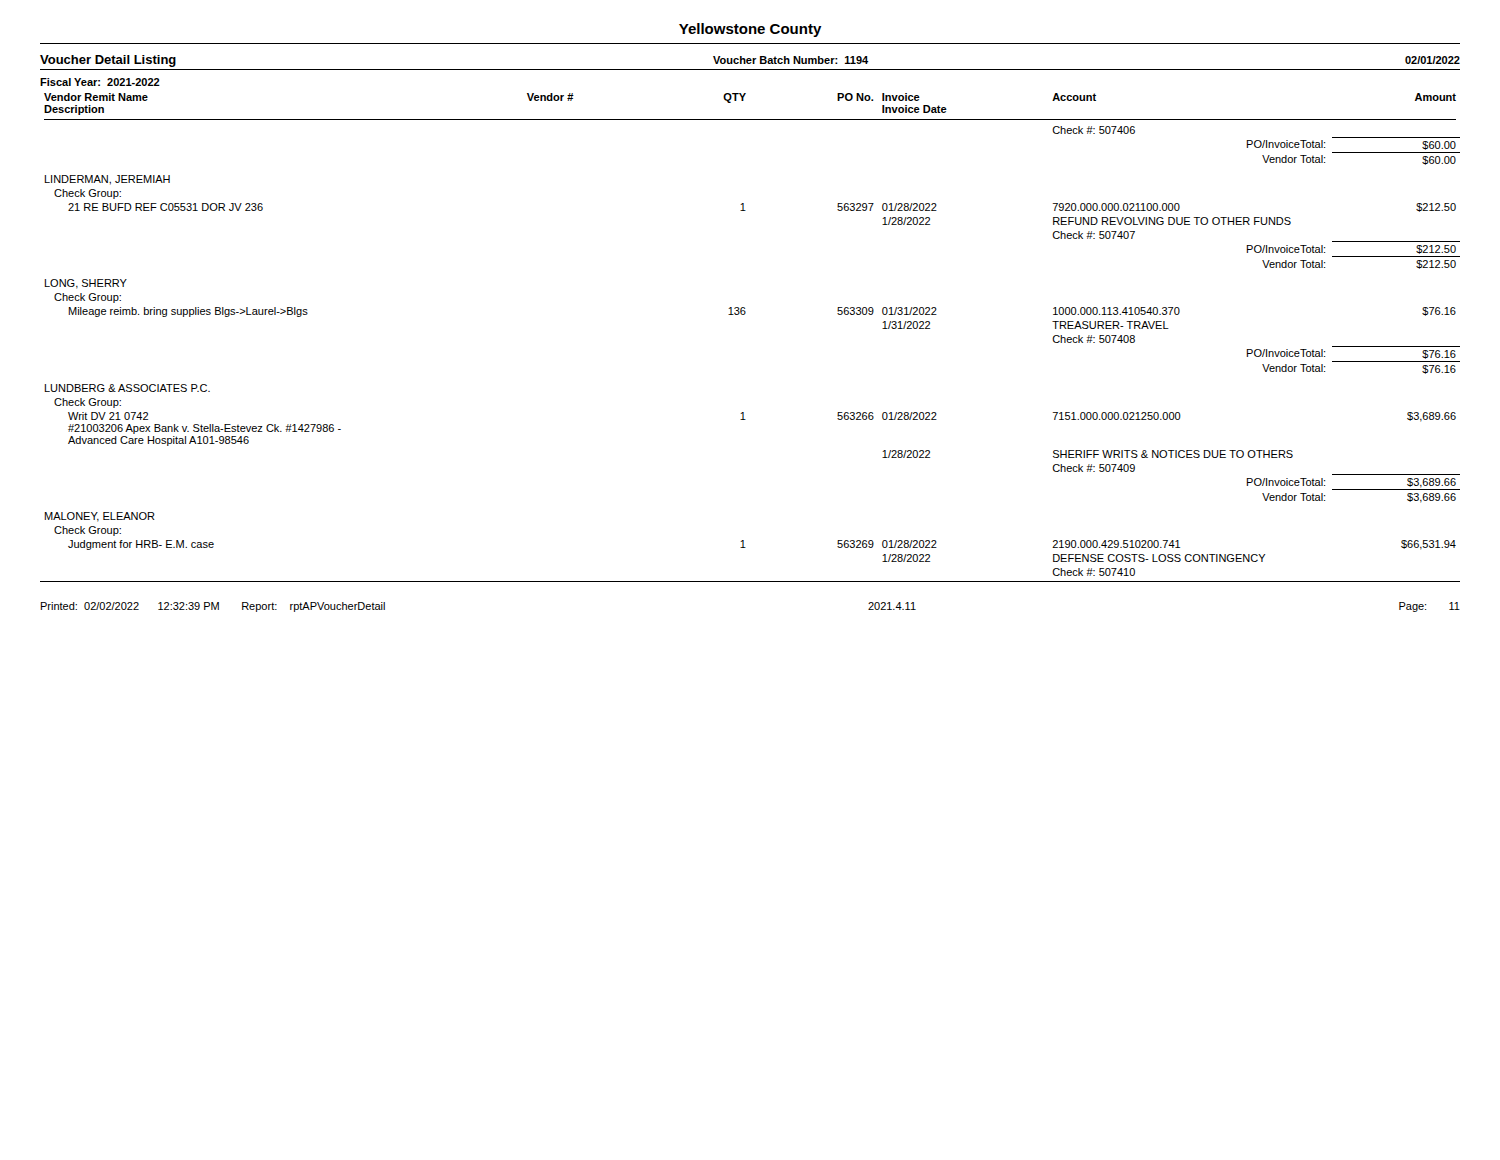Yellowstone County
Voucher Detail Listing
Voucher Batch Number: 1194
02/01/2022
Fiscal Year: 2021-2022
| Vendor Remit Name Description | Vendor # | QTY | PO No. | Invoice Invoice Date | Account | Amount |
| --- | --- | --- | --- | --- | --- | --- |
| | Check #: 507406 | |
| | PO/InvoiceTotal: | $60.00 |
| | Vendor Total: | $60.00 |
| LINDERMAN, JEREMIAH |
| Check Group: |
| 21 RE BUFD REF C05531 DOR JV 236 | | 1 | 563297 | 01/28/2022 | 7920.000.000.021100.000 | $212.50 |
| | | | | 1/28/2022 | REFUND REVOLVING DUE TO OTHER FUNDS | |
| | Check #: 507407 | |
| | PO/InvoiceTotal: | $212.50 |
| | Vendor Total: | $212.50 |
| LONG, SHERRY |
| Check Group: |
| Mileage reimb. bring supplies Blgs->Laurel->Blgs | | 136 | 563309 | 01/31/2022 | 1000.000.113.410540.370 | $76.16 |
| | | | | 1/31/2022 | TREASURER- TRAVEL | |
| | Check #: 507408 | |
| | PO/InvoiceTotal: | $76.16 |
| | Vendor Total: | $76.16 |
| LUNDBERG & ASSOCIATES P.C. |
| Check Group: |
| Writ DV 21 0742 #21003206 Apex Bank v. Stella-Estevez Ck. #1427986 - Advanced Care Hospital A101-98546 | | 1 | 563266 | 01/28/2022 | 7151.000.000.021250.000 | $3,689.66 |
| | | | | 1/28/2022 | SHERIFF WRITS & NOTICES DUE TO OTHERS | |
| | Check #: 507409 | |
| | PO/InvoiceTotal: | $3,689.66 |
| | Vendor Total: | $3,689.66 |
| MALONEY, ELEANOR |
| Check Group: |
| Judgment for HRB- E.M. case | | 1 | 563269 | 01/28/2022 | 2190.000.429.510200.741 | $66,531.94 |
| | | | | 1/28/2022 | DEFENSE COSTS- LOSS CONTINGENCY | |
| | Check #: 507410 | |
Printed: 02/02/2022 12:32:39 PM Report: rptAPVoucherDetail
2021.4.11
Page: 11